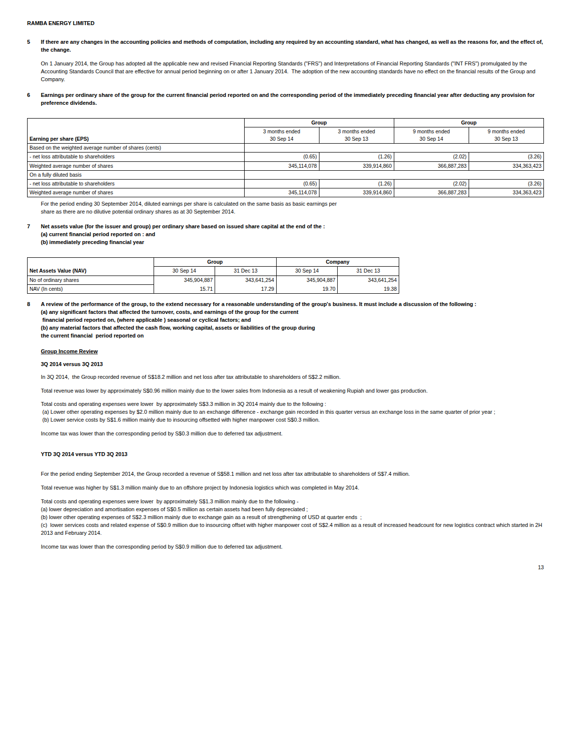RAMBA ENERGY LIMITED
5
If there are any changes in the accounting policies and methods of computation, including any required by an accounting standard, what has changed, as well as the reasons for, and the effect of, the change.
On 1 January 2014, the Group has adopted all the applicable new and revised Financial Reporting Standards ("FRS") and Interpretations of Financial Reporting Standards ("INT FRS") promulgated by the Accounting Standards Council that are effective for annual period beginning on or after 1 January 2014. The adoption of the new accounting standards have no effect on the financial results of the Group and Company.
6
Earnings per ordinary share of the group for the current financial period reported on and the corresponding period of the immediately preceding financial year after deducting any provision for preference dividends.
| Earning per share (EPS) | Group | Group |
| 3 months ended 30 Sep 14 | 3 months ended 30 Sep 13 | 9 months ended 30 Sep 14 | 9 months ended 30 Sep 13 |
| Based on the weighted average number of shares (cents) | | | | |
| - net loss attributable to shareholders | (0.65) | (1.26) | (2.02) | (3.26) |
| Weighted average number of shares | 345,114,078 | 339,914,860 | 366,887,283 | 334,363,423 |
| On a fully diluted basis | | | | |
| - net loss attributable to shareholders | (0.65) | (1.26) | (2.02) | (3.26) |
| Weighted average number of shares | 345,114,078 | 339,914,860 | 366,887,283 | 334,363,423 |
For the period ending 30 September 2014, diluted earnings per share is calculated on the same basis as basic earnings per
share as there are no dilutive potential ordinary shares as at 30 September 2014.
7
Net assets value (for the issuer and group) per ordinary share based on issued share capital at the end of the :
(a) current financial period reported on : and
(b) immediately preceding financial year
| Net Assets Value (NAV) | Group | Company |
| 30 Sep 14 | 31 Dec 13 | 30 Sep 14 | 31 Dec 13 |
| No of ordinary shares | 345,904,887 | 343,641,254 | 345,904,887 | 343,641,254 |
| NAV (In cents) | 15.71 | 17.29 | 19.70 | 19.38 |
8
A review of the performance of the group, to the extend necessary for a reasonable understanding of the group's business. It must include a discussion of the following :
(a) any significant factors that affected the turnover, costs, and earnings of the group for the current
financial period reported on, (where applicable ) seasonal or cyclical factors; and
(b) any material factors that affected the cash flow, working capital, assets or liabilities of the group during
the current financial period reported on
Group Income Review
3Q 2014 versus 3Q 2013
In 3Q 2014, the Group recorded revenue of S$18.2 million and net loss after tax attributable to shareholders of S$2.2 million.
Total revenue was lower by approximately S$0.96 million mainly due to the lower sales from Indonesia as a result of weakening Rupiah and lower gas production.
Total costs and operating expenses were lower by approximately S$3.3 million in 3Q 2014 mainly due to the following :
(a) Lower other operating expenses by $2.0 million mainly due to an exchange difference - exchange gain recorded in this quarter versus an exchange loss in the same quarter of prior year ;
(b) Lower service costs by S$1.6 million mainly due to insourcing offsetted with higher manpower cost S$0.3 million.
Income tax was lower than the corresponding period by S$0.3 million due to deferred tax adjustment.
YTD 3Q 2014 versus YTD 3Q 2013
For the period ending September 2014, the Group recorded a revenue of S$58.1 million and net loss after tax attributable to shareholders of S$7.4 million.
Total revenue was higher by S$1.3 million mainly due to an offshore project by Indonesia logistics which was completed in May 2014.
Total costs and operating expenses were lower by approximately S$1.3 million mainly due to the following -
(a) lower depreciation and amortisation expenses of S$0.5 million as certain assets had been fully depreciated ;
(b) lower other operating expenses of S$2.3 million mainly due to exchange gain as a result of strengthening of USD at quarter ends ;
(c) lower services costs and related expense of S$0.9 million due to insourcing offset with higher manpower cost of S$2.4 million as a result of increased headcount for new logistics contract which started in 2H 2013 and February 2014.
Income tax was lower than the corresponding period by S$0.9 million due to deferred tax adjustment.
13